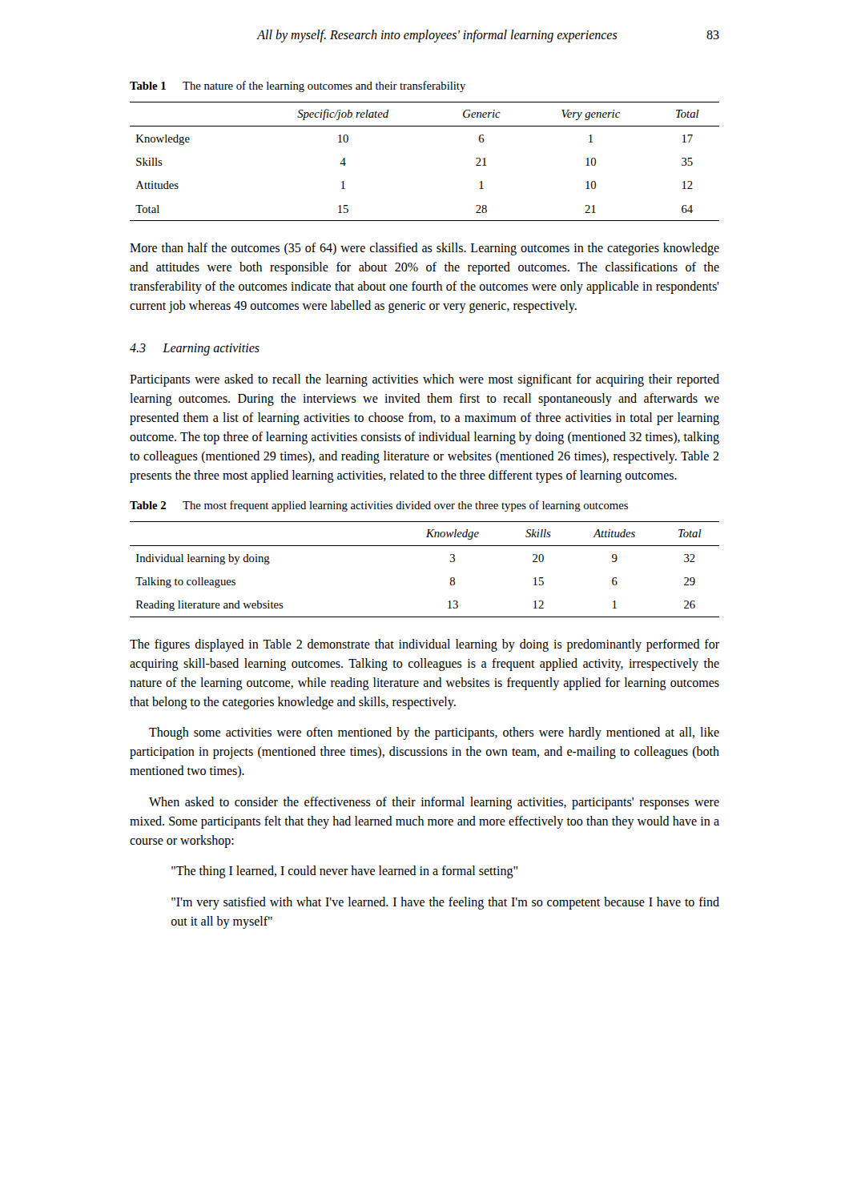All by myself. Research into employees' informal learning experiences 83
Table 1 The nature of the learning outcomes and their transferability
| | Specific/job related | Generic | Very generic | Total |
| --- | --- | --- | --- | --- |
| Knowledge | 10 | 6 | 1 | 17 |
| Skills | 4 | 21 | 10 | 35 |
| Attitudes | 1 | 1 | 10 | 12 |
| Total | 15 | 28 | 21 | 64 |
More than half the outcomes (35 of 64) were classified as skills. Learning outcomes in the categories knowledge and attitudes were both responsible for about 20% of the reported outcomes. The classifications of the transferability of the outcomes indicate that about one fourth of the outcomes were only applicable in respondents' current job whereas 49 outcomes were labelled as generic or very generic, respectively.
4.3 Learning activities
Participants were asked to recall the learning activities which were most significant for acquiring their reported learning outcomes. During the interviews we invited them first to recall spontaneously and afterwards we presented them a list of learning activities to choose from, to a maximum of three activities in total per learning outcome. The top three of learning activities consists of individual learning by doing (mentioned 32 times), talking to colleagues (mentioned 29 times), and reading literature or websites (mentioned 26 times), respectively. Table 2 presents the three most applied learning activities, related to the three different types of learning outcomes.
Table 2 The most frequent applied learning activities divided over the three types of learning outcomes
| | Knowledge | Skills | Attitudes | Total |
| --- | --- | --- | --- | --- |
| Individual learning by doing | 3 | 20 | 9 | 32 |
| Talking to colleagues | 8 | 15 | 6 | 29 |
| Reading literature and websites | 13 | 12 | 1 | 26 |
The figures displayed in Table 2 demonstrate that individual learning by doing is predominantly performed for acquiring skill-based learning outcomes. Talking to colleagues is a frequent applied activity, irrespectively the nature of the learning outcome, while reading literature and websites is frequently applied for learning outcomes that belong to the categories knowledge and skills, respectively.
Though some activities were often mentioned by the participants, others were hardly mentioned at all, like participation in projects (mentioned three times), discussions in the own team, and e-mailing to colleagues (both mentioned two times).
When asked to consider the effectiveness of their informal learning activities, participants' responses were mixed. Some participants felt that they had learned much more and more effectively too than they would have in a course or workshop:
"The thing I learned, I could never have learned in a formal setting"
"I'm very satisfied with what I've learned. I have the feeling that I'm so competent because I have to find out it all by myself"